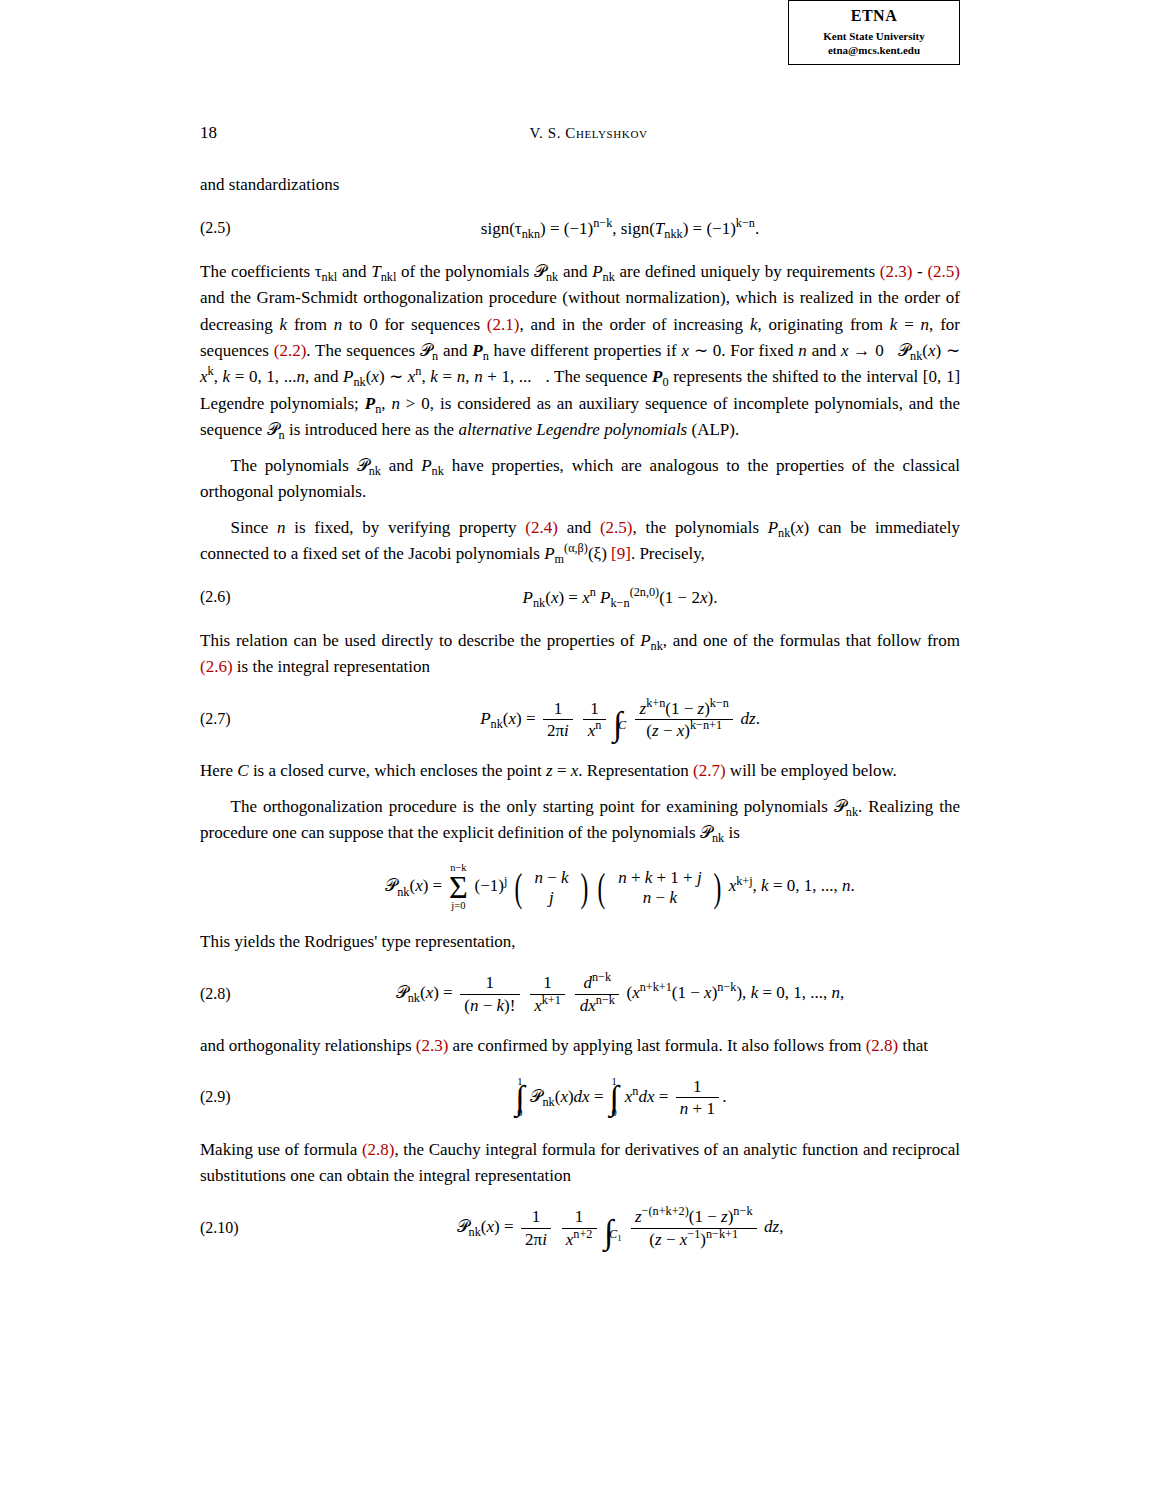ETNA
Kent State University
etna@mcs.kent.edu
18
V. S. Chelyshkov
and standardizations
(2.5)
sign(τnkn) = (−1)n−k, sign(Tnkk) = (−1)k−n.
The coefficients τnkl and Tnkl of the polynomials 𝒫nk and Pnk are defined uniquely by requirements (2.3) - (2.5) and the Gram-Schmidt orthogonalization procedure (without normalization), which is realized in the order of decreasing k from n to 0 for sequences (2.1), and in the order of increasing k, originating from k = n, for sequences (2.2). The sequences 𝒫n and Pn have different properties if x ∼ 0. For fixed n and x → 0 𝒫nk(x) ∼ xk, k = 0, 1, ...n, and Pnk(x) ∼ xn, k = n, n + 1, ... . The sequence P0 represents the shifted to the interval [0, 1] Legendre polynomials; Pn, n > 0, is considered as an auxiliary sequence of incomplete polynomials, and the sequence 𝒫n is introduced here as the alternative Legendre polynomials (ALP).
The polynomials 𝒫nk and Pnk have properties, which are analogous to the properties of the classical orthogonal polynomials.
Since n is fixed, by verifying property (2.4) and (2.5), the polynomials Pnk(x) can be immediately connected to a fixed set of the Jacobi polynomials Pm(α,β)(ξ) [9]. Precisely,
(2.6)
Pnk(x) = xn Pk−n(2n,0)(1 − 2x).
This relation can be used directly to describe the properties of Pnk, and one of the formulas that follow from (2.6) is the integral representation
(2.7)
Pnk(x) = 12πi 1 xn ∫
C zk+n(1 − z)k−n(z − x)k−n+1 dz.
Here C is a closed curve, which encloses the point z = x. Representation (2.7) will be employed below.
The orthogonalization procedure is the only starting point for examining polynomials 𝒫nk. Realizing the procedure one can suppose that the explicit definition of the polynomials 𝒫nk is
𝒫nk(x) = n−k Σj=0 (−1)j (n − k j) (n + k + 1 + j n − k) xk+j, k = 0, 1, ..., n.
This yields the Rodrigues' type representation,
(2.8)
𝒫nk(x) = 1(n − k)! 1 xk+1 dn−k dxn−k (xn+k+1(1 − x)n−k), k = 0, 1, ..., n,
and orthogonality relationships (2.3) are confirmed by applying last formula. It also follows from (2.8) that
(2.9)
1∫0 𝒫nk(x)dx = 1∫0 xndx = 1 n + 1.
Making use of formula (2.8), the Cauchy integral formula for derivatives of an analytic function and reciprocal substitutions one can obtain the integral representation
(2.10)
𝒫nk(x) = 12πi 1 xn+2 ∫
C1 z−(n+k+2)(1 − z)n−k(z − x−1)n−k+1 dz,